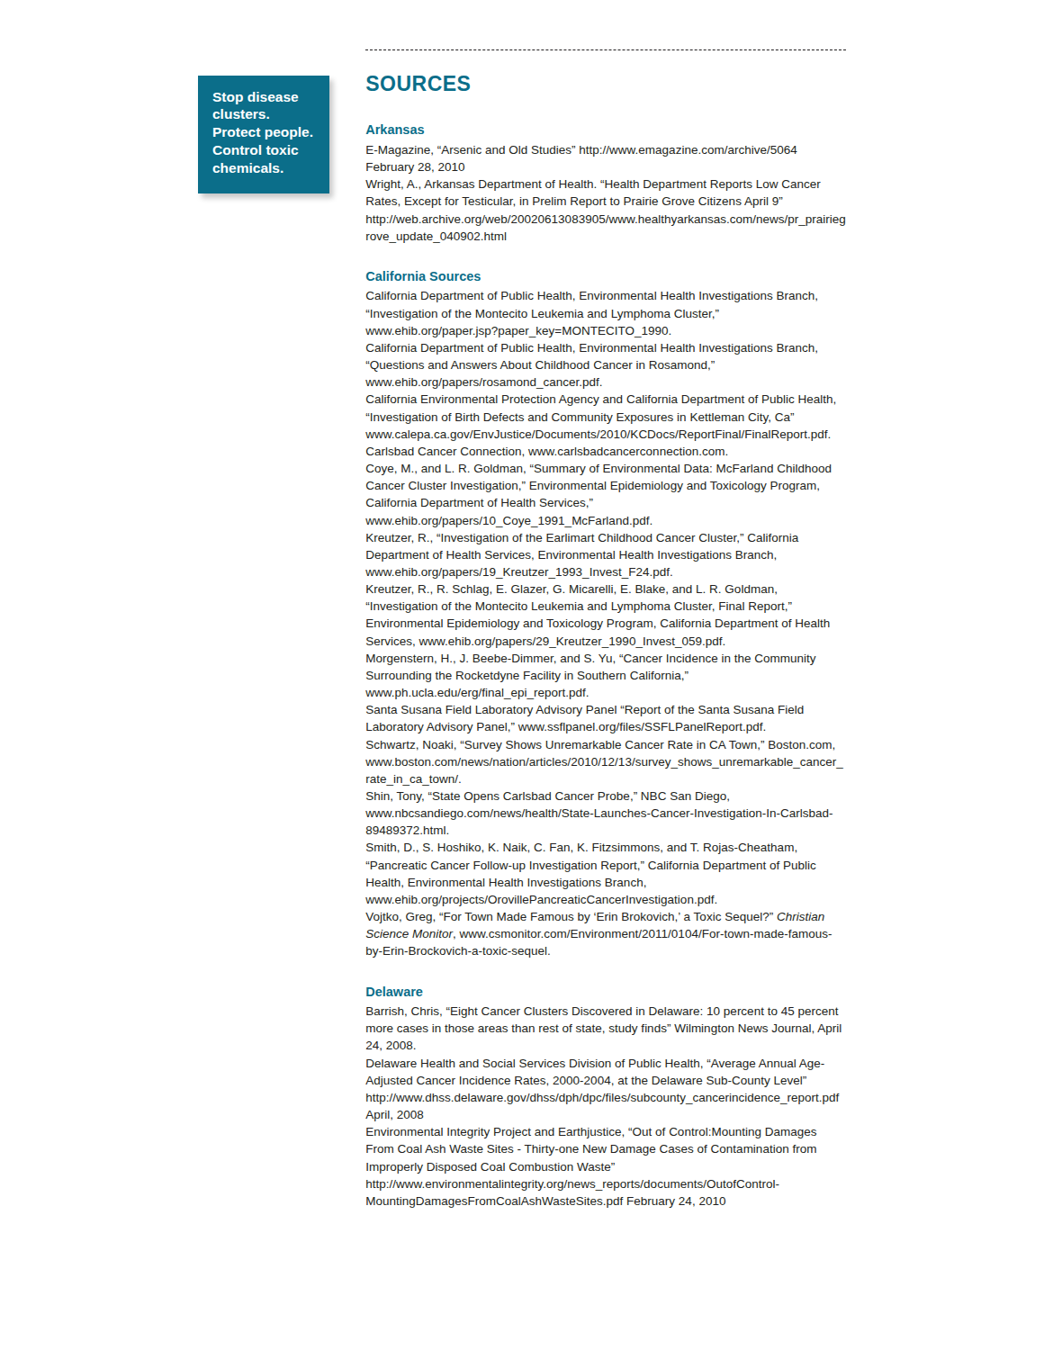Stop disease
clusters.
Protect people.
Control toxic
chemicals.
SOURCES
Arkansas
E-Magazine, “Arsenic and Old Studies” http://www.emagazine.com/archive/5064 February 28, 2010
Wright, A., Arkansas Department of Health. “Health Department Reports Low Cancer Rates, Except for Testicular, in Prelim Report to Prairie Grove Citizens April 9” http://web.archive.org/web/20020613083905/www.healthyarkansas.com/news/pr_prairiegrove_update_040902.html
California Sources
California Department of Public Health, Environmental Health Investigations Branch, “Investigation of the Montecito Leukemia and Lymphoma Cluster,” www.ehib.org/paper.jsp?paper_key=MONTECITO_1990.
California Department of Public Health, Environmental Health Investigations Branch, “Questions and Answers About Childhood Cancer in Rosamond,” www.ehib.org/papers/rosamond_cancer.pdf.
California Environmental Protection Agency and California Department of Public Health, “Investigation of Birth Defects and Community Exposures in Kettleman City, Ca” www.calepa.ca.gov/EnvJustice/Documents/2010/KCDocs/ReportFinal/FinalReport.pdf.
Carlsbad Cancer Connection, www.carlsbadcancerconnection.com.
Coye, M., and L. R. Goldman, “Summary of Environmental Data: McFarland Childhood Cancer Cluster Investigation,” Environmental Epidemiology and Toxicology Program, California Department of Health Services,” www.ehib.org/papers/10_Coye_1991_McFarland.pdf.
Kreutzer, R., “Investigation of the Earlimart Childhood Cancer Cluster,” California Department of Health Services, Environmental Health Investigations Branch, www.ehib.org/papers/19_Kreutzer_1993_Invest_F24.pdf.
Kreutzer, R., R. Schlag, E. Glazer, G. Micarelli, E. Blake, and L. R. Goldman, “Investigation of the Montecito Leukemia and Lymphoma Cluster, Final Report,” Environmental Epidemiology and Toxicology Program, California Department of Health Services, www.ehib.org/papers/29_Kreutzer_1990_Invest_059.pdf.
Morgenstern, H., J. Beebe-Dimmer, and S. Yu, “Cancer Incidence in the Community Surrounding the Rocketdyne Facility in Southern California,” www.ph.ucla.edu/erg/final_epi_report.pdf.
Santa Susana Field Laboratory Advisory Panel “Report of the Santa Susana Field Laboratory Advisory Panel,” www.ssflpanel.org/files/SSFLPanelReport.pdf.
Schwartz, Noaki, “Survey Shows Unremarkable Cancer Rate in CA Town,” Boston.com, www.boston.com/news/nation/articles/2010/12/13/survey_shows_unremarkable_cancer_rate_in_ca_town/.
Shin, Tony, “State Opens Carlsbad Cancer Probe,” NBC San Diego, www.nbcsandiego.com/news/health/State-Launches-Cancer-Investigation-In-Carlsbad-89489372.html.
Smith, D., S. Hoshiko, K. Naik, C. Fan, K. Fitzsimmons, and T. Rojas-Cheatham, “Pancreatic Cancer Follow-up Investigation Report,” California Department of Public Health, Environmental Health Investigations Branch, www.ehib.org/projects/OrovillePancreaticCancerInvestigation.pdf.
Vojtko, Greg, “For Town Made Famous by ‘Erin Brokovich,’ a Toxic Sequel?” Christian Science Monitor, www.csmonitor.com/Environment/2011/0104/For-town-made-famous-by-Erin-Brockovich-a-toxic-sequel.
Delaware
Barrish, Chris, “Eight Cancer Clusters Discovered in Delaware: 10 percent to 45 percent more cases in those areas than rest of state, study finds” Wilmington News Journal, April 24, 2008.
Delaware Health and Social Services Division of Public Health, “Average Annual Age-Adjusted Cancer Incidence Rates, 2000-2004, at the Delaware Sub-County Level”
http://www.dhss.delaware.gov/dhss/dph/dpc/files/subcounty_cancerincidence_report.pdf April, 2008
Environmental Integrity Project and Earthjustice, “Out of Control:Mounting Damages From Coal Ash Waste Sites - Thirty-one New Damage Cases of Contamination from Improperly Disposed Coal Combustion Waste”
http://www.environmentalintegrity.org/news_reports/documents/OutofControl-MountingDamagesFromCoalAshWasteSites.pdf February 24, 2010